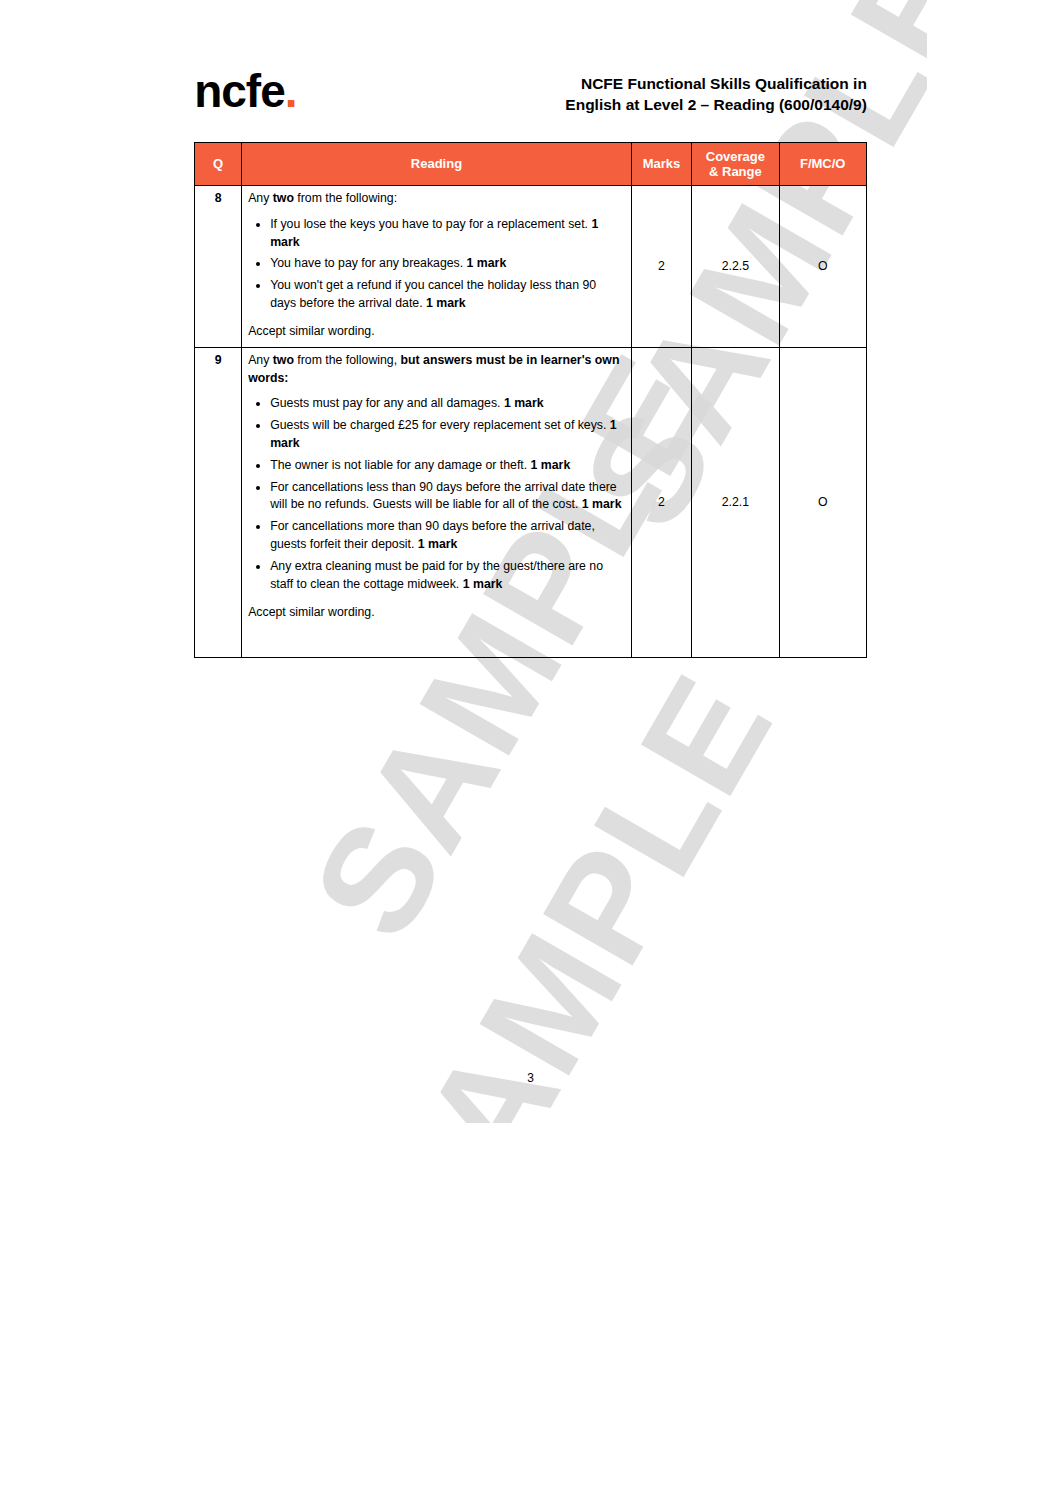SAMPLE SAMPLE SAMPLE
ncfe.
NCFE Functional Skills Qualification in
English at Level 2 – Reading (600/0140/9)
| Q | Reading | Marks | Coverage & Range | F/MC/O |
| --- | --- | --- | --- | --- |
| 8 | Any two from the following: If you lose the keys you have to pay for a replacement set. 1 mark You have to pay for any breakages. 1 mark You won't get a refund if you cancel the holiday less than 90 days before the arrival date. 1 mark Accept similar wording. | 2 | 2.2.5 | O |
| 9 | Any two from the following, but answers must be in learner's own words: Guests must pay for any and all damages. 1 mark Guests will be charged £25 for every replacement set of keys. 1 mark The owner is not liable for any damage or theft. 1 mark For cancellations less than 90 days before the arrival date there will be no refunds. Guests will be liable for all of the cost. 1 mark For cancellations more than 90 days before the arrival date, guests forfeit their deposit. 1 mark Any extra cleaning must be paid for by the guest/there are no staff to clean the cottage midweek. 1 mark Accept similar wording. | 2 | 2.2.1 | O |
3